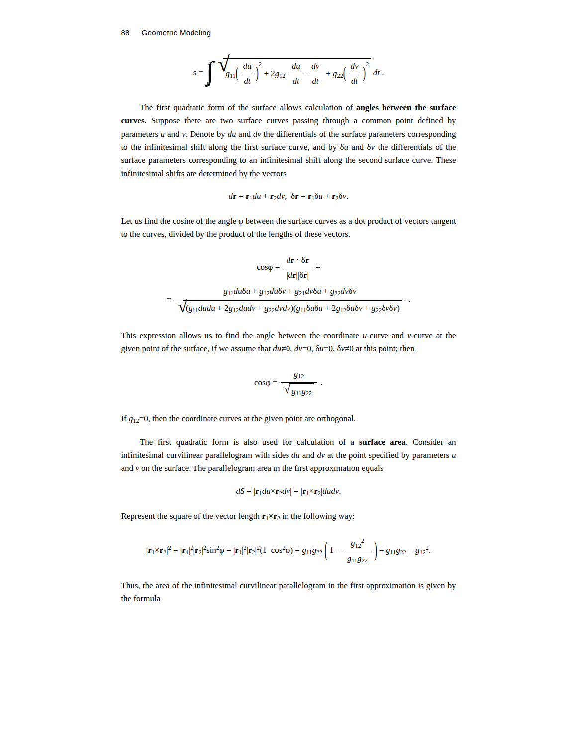88 Geometric Modeling
s = t2 ∫ t1 g11(du dt) 2 + 2g12 du dt dv dt + g22(dv dt) 2 dt .
The first quadratic form of the surface allows calculation of angles between the surface curves. Suppose there are two surface curves passing through a common point defined by parameters u and v. Denote by du and dv the differentials of the surface parameters corresponding to the infinitesimal shift along the first surface curve, and by δu and δv the differentials of the surface parameters corresponding to an infinitesimal shift along the second surface curve. These infinitesimal shifts are determined by the vectors
dr = r1du + r2dv, δr = r1δu + r2δv.
Let us find the cosine of the angle φ between the surface curves as a dot product of vectors tangent to the curves, divided by the product of the lengths of these vectors.
cosφ = dr · δr |dr||δr| = = g11duδu + g12duδv + g21dvδu + g22dvδv (g11dudu + 2g12dudv + g22dvdv)(g11δuδu + 2g12δuδv + g22δvδv) .
This expression allows us to find the angle between the coordinate u-curve and v-curve at the given point of the surface, if we assume that du≠0, dv=0, δu=0, δv≠0 at this point; then
cosφ = g12 g11g22 .
If g12=0, then the coordinate curves at the given point are orthogonal.
The first quadratic form is also used for calculation of a surface area. Consider an infinitesimal curvilinear parallelogram with sides du and dv at the point specified by parameters u and v on the surface. The parallelogram area in the first approximation equals
dS = |r1du×r2dv| = |r1×r2|dudv.
Represent the square of the vector length r1×r2 in the following way:
|r1×r2|2 = |r1|2|r2|2sin2φ = |r1|2|r2|2(1–cos2φ) = g11g22 ( 1 − g122 g11g22 ) = g11g22 − g122.
Thus, the area of the infinitesimal curvilinear parallelogram in the first approximation is given by the formula